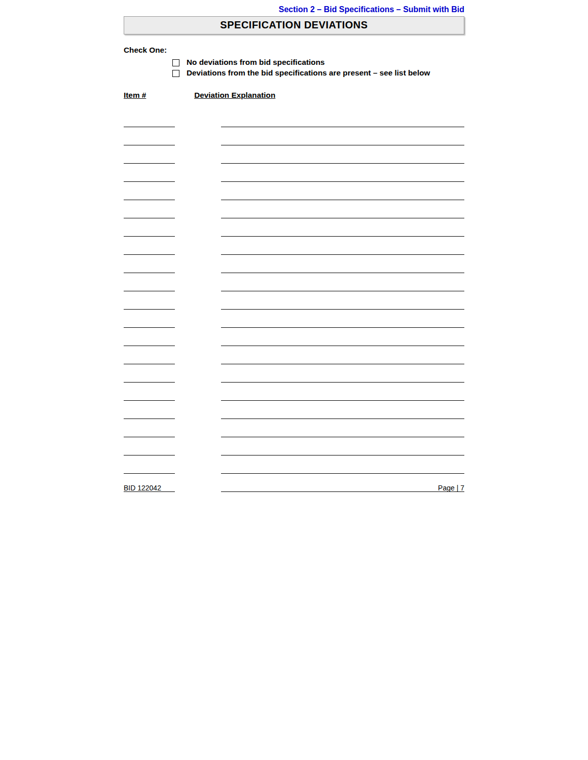Section 2 – Bid Specifications – Submit with Bid
SPECIFICATION DEVIATIONS
Check One:
No deviations from bid specifications
Deviations from the bid specifications are present – see list below
Item #
Deviation Explanation
BID 122042
Page | 7